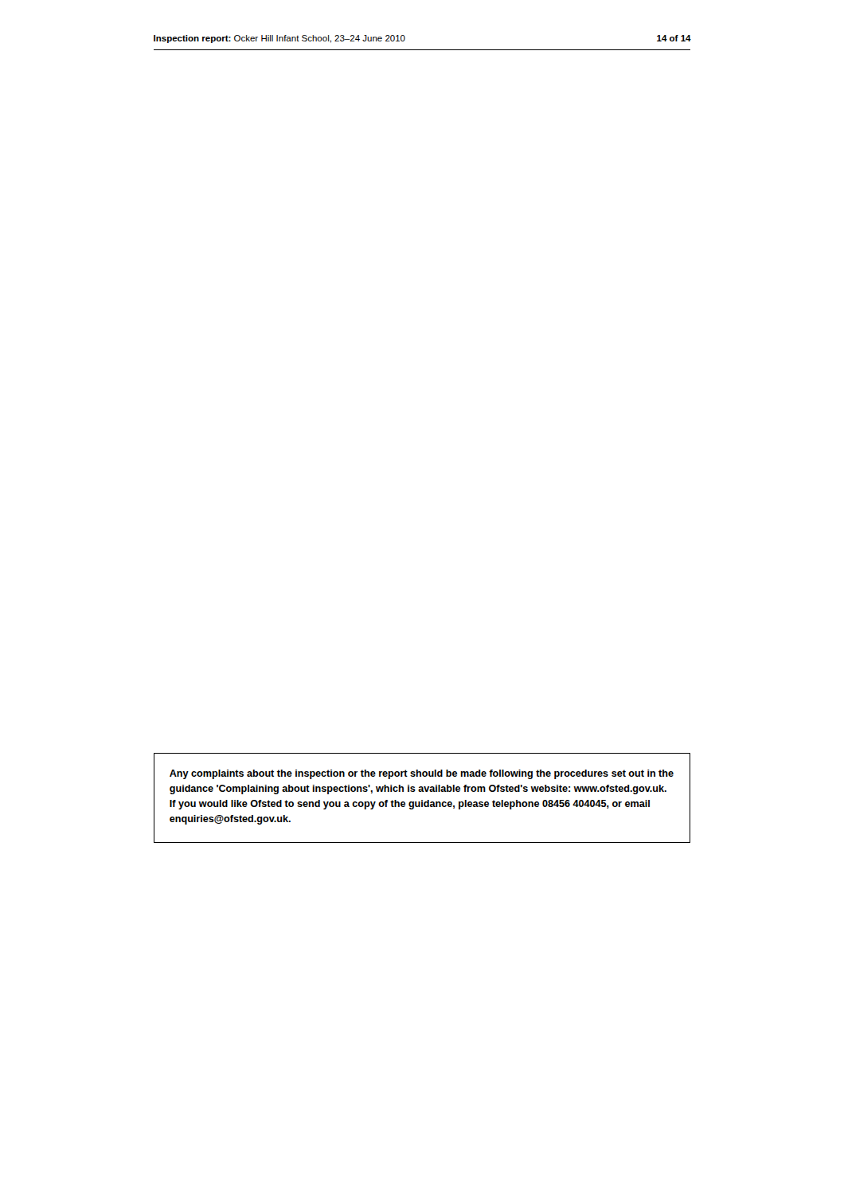Inspection report: Ocker Hill Infant School, 23–24 June 2010
14 of 14
Any complaints about the inspection or the report should be made following the procedures set out in the guidance 'Complaining about inspections', which is available from Ofsted's website: www.ofsted.gov.uk. If you would like Ofsted to send you a copy of the guidance, please telephone 08456 404045, or email enquiries@ofsted.gov.uk.